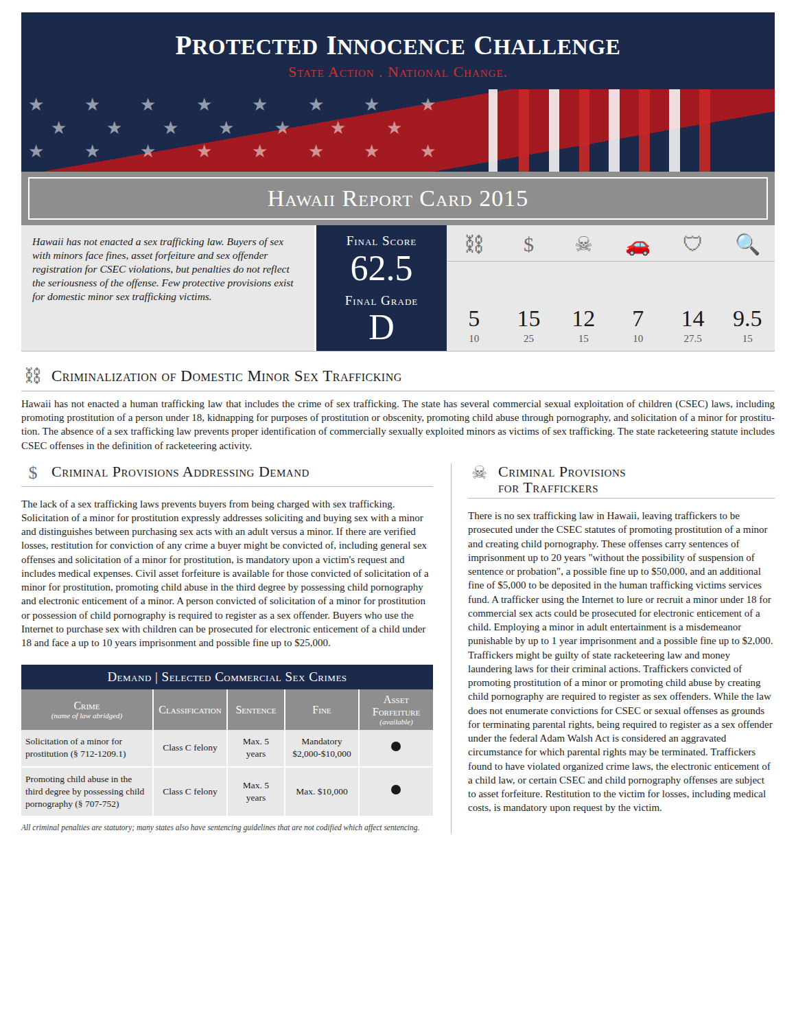Protected Innocence Challenge
State Action . National Change.
★ ★ ★ ★ ★ ★ ★ ★ ★ ★ ★ ★ ★ ★ ★ ★ ★ ★ ★ ★ ★ ★ ★
Hawaii Report Card 2015
Hawaii has not enacted a sex trafficking law. Buyers of sex with minors face fines, asset forfeiture and sex offender registration for CSEC violations, but penalties do not reflect the seriousness of the offense. Few protective provisions exist for domestic minor sex trafficking victims.
Final Score
62.5
Final Grade
D
⛓
$
☠
🚗
🛡
🔍
510
1525
1215
710
1427.5
9.515
⛓
Criminalization of Domestic Minor Sex Trafficking
Hawaii has not enacted a human trafficking law that includes the crime of sex trafficking. The state has several commercial sexual exploitation of children (CSEC) laws, including promoting prostitution of a person under 18, kidnapping for purposes of prostitution or obscenity, promoting child abuse through pornography, and solicitation of a minor for prostitution. The absence of a sex trafficking law prevents proper identification of commercially sexually exploited minors as victims of sex trafficking. The state racketeering statute includes CSEC offenses in the definition of racketeering activity.
$
Criminal Provisions Addressing Demand
The lack of a sex trafficking laws prevents buyers from being charged with sex trafficking. Solicitation of a minor for prostitution expressly addresses soliciting and buying sex with a minor and distinguishes between purchasing sex acts with an adult versus a minor. If there are verified losses, restitution for conviction of any crime a buyer might be convicted of, including general sex offenses and solicitation of a minor for prostitution, is mandatory upon a victim's request and includes medical expenses. Civil asset forfeiture is available for those convicted of solicitation of a minor for prostitution, promoting child abuse in the third degree by possessing child pornography and electronic enticement of a minor. A person convicted of solicitation of a minor for prostitution or possession of child pornography is required to register as a sex offender. Buyers who use the Internet to purchase sex with children can be prosecuted for electronic enticement of a child under 18 and face a up to 10 years imprisonment and possible fine up to $25,000.
Demand | Selected Commercial Sex Crimes
| Crime (name of law abridged) | Classification | Sentence | Fine | Asset Forfeiture (available) |
| --- | --- | --- | --- | --- |
| Solicitation of a minor for prostitution (§ 712-1209.1) | Class C felony | Max. 5 years | Mandatory $2,000-$10,000 | |
| Promoting child abuse in the third degree by possessing child pornography (§ 707-752) | Class C felony | Max. 5 years | Max. $10,000 | |
All criminal penalties are statutory; many states also have sentencing guidelines that are not codified which affect sentencing.
☠
Criminal Provisions
for Traffickers
There is no sex trafficking law in Hawaii, leaving traffickers to be prosecuted under the CSEC statutes of promoting prostitution of a minor and creating child pornography. These offenses carry sentences of imprisonment up to 20 years "without the possibility of suspension of sentence or probation", a possible fine up to $50,000, and an additional fine of $5,000 to be deposited in the human trafficking victims services fund. A trafficker using the Internet to lure or recruit a minor under 18 for commercial sex acts could be prosecuted for electronic enticement of a child. Employing a minor in adult entertainment is a misdemeanor punishable by up to 1 year imprisonment and a possible fine up to $2,000. Traffickers might be guilty of state racketeering law and money laundering laws for their criminal actions. Traffickers convicted of promoting prostitution of a minor or promoting child abuse by creating child pornography are required to register as sex offenders. While the law does not enumerate convictions for CSEC or sexual offenses as grounds for terminating parental rights, being required to register as a sex offender under the federal Adam Walsh Act is considered an aggravated circumstance for which parental rights may be terminated. Traffickers found to have violated organized crime laws, the electronic enticement of a child law, or certain CSEC and child pornography offenses are subject to asset forfeiture. Restitution to the victim for losses, including medical costs, is mandatory upon request by the victim.